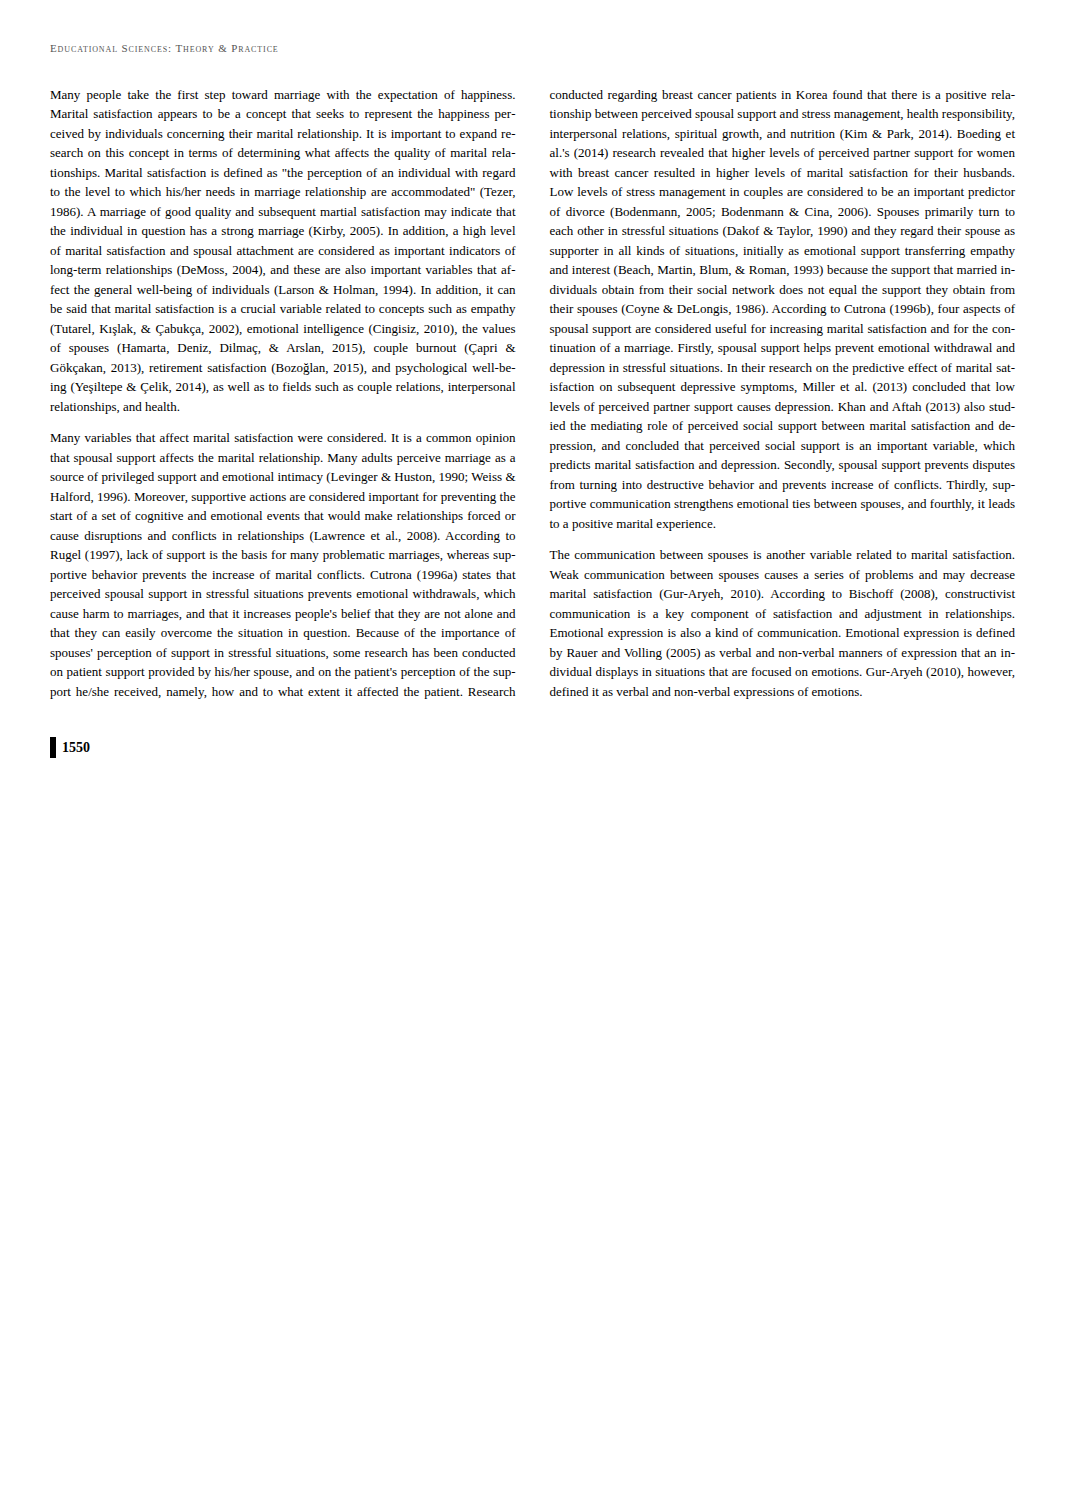Educational Sciences: Theory & Practice
Many people take the first step toward marriage with the expectation of happiness. Marital satisfaction appears to be a concept that seeks to represent the happiness perceived by individuals concerning their marital relationship. It is important to expand research on this concept in terms of determining what affects the quality of marital relationships. Marital satisfaction is defined as "the perception of an individual with regard to the level to which his/her needs in marriage relationship are accommodated" (Tezer, 1986). A marriage of good quality and subsequent martial satisfaction may indicate that the individual in question has a strong marriage (Kirby, 2005). In addition, a high level of marital satisfaction and spousal attachment are considered as important indicators of long-term relationships (DeMoss, 2004), and these are also important variables that affect the general well-being of individuals (Larson & Holman, 1994). In addition, it can be said that marital satisfaction is a crucial variable related to concepts such as empathy (Tutarel, Kışlak, & Çabukça, 2002), emotional intelligence (Cingisiz, 2010), the values of spouses (Hamarta, Deniz, Dilmaç, & Arslan, 2015), couple burnout (Çapri & Gökçakan, 2013), retirement satisfaction (Bozoğlan, 2015), and psychological well-being (Yeşiltepe & Çelik, 2014), as well as to fields such as couple relations, interpersonal relationships, and health.
Many variables that affect marital satisfaction were considered. It is a common opinion that spousal support affects the marital relationship. Many adults perceive marriage as a source of privileged support and emotional intimacy (Levinger & Huston, 1990; Weiss & Halford, 1996). Moreover, supportive actions are considered important for preventing the start of a set of cognitive and emotional events that would make relationships forced or cause disruptions and conflicts in relationships (Lawrence et al., 2008). According to Rugel (1997), lack of support is the basis for many problematic marriages, whereas supportive behavior prevents the increase of marital conflicts. Cutrona (1996a) states that perceived spousal support in stressful situations prevents emotional withdrawals, which cause harm to marriages, and that it increases people's belief that they are not alone and that they can easily overcome the situation in question. Because of the importance of spouses' perception of support in stressful situations, some research has been conducted on patient support provided by his/her spouse, and on the patient's perception of the support he/she received, namely, how and to what extent it affected the patient. Research conducted regarding breast cancer patients in Korea found that there is a positive relationship between perceived spousal support and stress management, health responsibility, interpersonal relations, spiritual growth, and nutrition (Kim & Park, 2014). Boeding et al.'s (2014) research revealed that higher levels of perceived partner support for women with breast cancer resulted in higher levels of marital satisfaction for their husbands. Low levels of stress management in couples are considered to be an important predictor of divorce (Bodenmann, 2005; Bodenmann & Cina, 2006). Spouses primarily turn to each other in stressful situations (Dakof & Taylor, 1990) and they regard their spouse as supporter in all kinds of situations, initially as emotional support transferring empathy and interest (Beach, Martin, Blum, & Roman, 1993) because the support that married individuals obtain from their social network does not equal the support they obtain from their spouses (Coyne & DeLongis, 1986). According to Cutrona (1996b), four aspects of spousal support are considered useful for increasing marital satisfaction and for the continuation of a marriage. Firstly, spousal support helps prevent emotional withdrawal and depression in stressful situations. In their research on the predictive effect of marital satisfaction on subsequent depressive symptoms, Miller et al. (2013) concluded that low levels of perceived partner support causes depression. Khan and Aftah (2013) also studied the mediating role of perceived social support between marital satisfaction and depression, and concluded that perceived social support is an important variable, which predicts marital satisfaction and depression. Secondly, spousal support prevents disputes from turning into destructive behavior and prevents increase of conflicts. Thirdly, supportive communication strengthens emotional ties between spouses, and fourthly, it leads to a positive marital experience.
The communication between spouses is another variable related to marital satisfaction. Weak communication between spouses causes a series of problems and may decrease marital satisfaction (Gur-Aryeh, 2010). According to Bischoff (2008), constructivist communication is a key component of satisfaction and adjustment in relationships. Emotional expression is also a kind of communication. Emotional expression is defined by Rauer and Volling (2005) as verbal and non-verbal manners of expression that an individual displays in situations that are focused on emotions. Gur-Aryeh (2010), however, defined it as verbal and non-verbal expressions of emotions.
1550